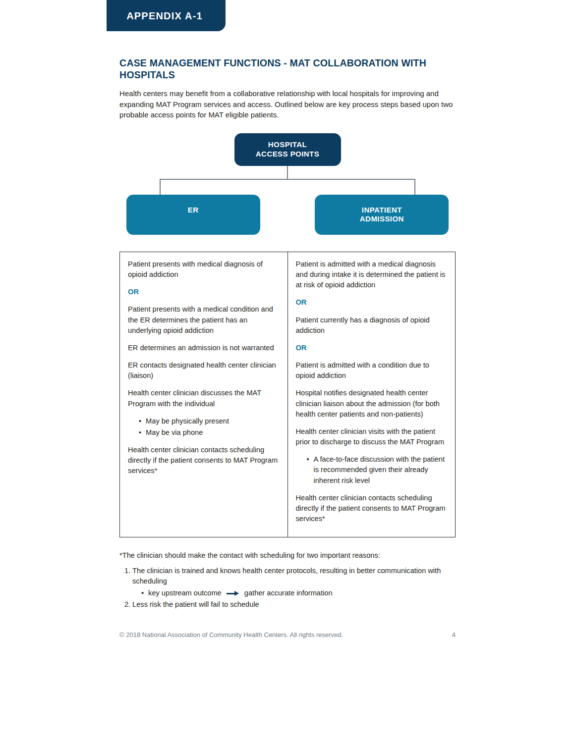APPENDIX A-1
CASE MANAGEMENT FUNCTIONS - MAT COLLABORATION WITH HOSPITALS
Health centers may benefit from a collaborative relationship with local hospitals for improving and expanding MAT Program services and access. Outlined below are key process steps based upon two probable access points for MAT eligible patients.
HOSPITAL
ACCESS POINTS
ER
INPATIENT
ADMISSION
| Patient presents with medical diagnosis of opioid addiction OR Patient presents with a medical condition and the ER determines the patient has an underlying opioid addiction ER determines an admission is not warranted ER contacts designated health center clinician (liaison) Health center clinician discusses the MAT Program with the individual May be physically present May be via phone Health center clinician contacts scheduling directly if the patient consents to MAT Program services* | Patient is admitted with a medical diagnosis and during intake it is determined the patient is at risk of opioid addiction OR Patient currently has a diagnosis of opioid addiction OR Patient is admitted with a condition due to opioid addiction Hospital notifies designated health center clinician liaison about the admission (for both health center patients and non-patients) Health center clinician visits with the patient prior to discharge to discuss the MAT Program A face-to-face discussion with the patient is recommended given their already inherent risk level Health center clinician contacts scheduling directly if the patient consents to MAT Program services* |
*The clinician should make the contact with scheduling for two important reasons:
The clinician is trained and knows health center protocols, resulting in better communication with scheduling
key upstream outcome gather accurate information
Less risk the patient will fail to schedule
© 2018 National Association of Community Health Centers. All rights reserved.
4